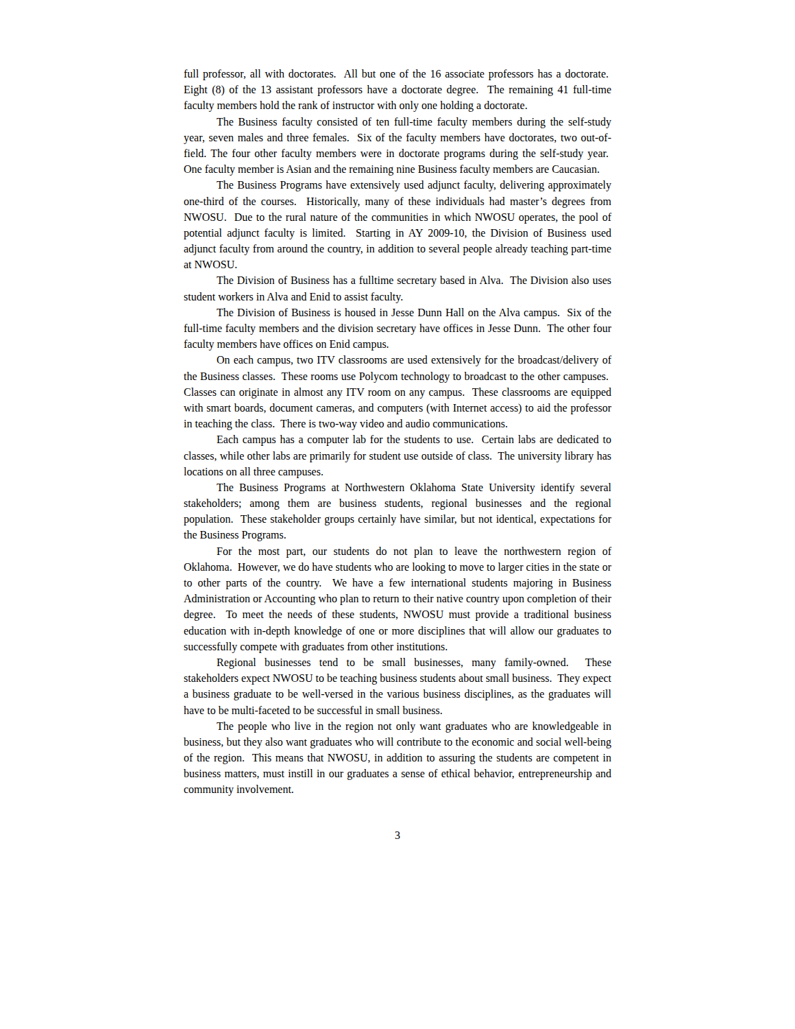full professor, all with doctorates. All but one of the 16 associate professors has a doctorate. Eight (8) of the 13 assistant professors have a doctorate degree. The remaining 41 full-time faculty members hold the rank of instructor with only one holding a doctorate.
The Business faculty consisted of ten full-time faculty members during the self-study year, seven males and three females. Six of the faculty members have doctorates, two out-of-field. The four other faculty members were in doctorate programs during the self-study year. One faculty member is Asian and the remaining nine Business faculty members are Caucasian.
The Business Programs have extensively used adjunct faculty, delivering approximately one-third of the courses. Historically, many of these individuals had master’s degrees from NWOSU. Due to the rural nature of the communities in which NWOSU operates, the pool of potential adjunct faculty is limited. Starting in AY 2009-10, the Division of Business used adjunct faculty from around the country, in addition to several people already teaching part-time at NWOSU.
The Division of Business has a fulltime secretary based in Alva. The Division also uses student workers in Alva and Enid to assist faculty.
The Division of Business is housed in Jesse Dunn Hall on the Alva campus. Six of the full-time faculty members and the division secretary have offices in Jesse Dunn. The other four faculty members have offices on Enid campus.
On each campus, two ITV classrooms are used extensively for the broadcast/delivery of the Business classes. These rooms use Polycom technology to broadcast to the other campuses. Classes can originate in almost any ITV room on any campus. These classrooms are equipped with smart boards, document cameras, and computers (with Internet access) to aid the professor in teaching the class. There is two-way video and audio communications.
Each campus has a computer lab for the students to use. Certain labs are dedicated to classes, while other labs are primarily for student use outside of class. The university library has locations on all three campuses.
The Business Programs at Northwestern Oklahoma State University identify several stakeholders; among them are business students, regional businesses and the regional population. These stakeholder groups certainly have similar, but not identical, expectations for the Business Programs.
For the most part, our students do not plan to leave the northwestern region of Oklahoma. However, we do have students who are looking to move to larger cities in the state or to other parts of the country. We have a few international students majoring in Business Administration or Accounting who plan to return to their native country upon completion of their degree. To meet the needs of these students, NWOSU must provide a traditional business education with in-depth knowledge of one or more disciplines that will allow our graduates to successfully compete with graduates from other institutions.
Regional businesses tend to be small businesses, many family-owned. These stakeholders expect NWOSU to be teaching business students about small business. They expect a business graduate to be well-versed in the various business disciplines, as the graduates will have to be multi-faceted to be successful in small business.
The people who live in the region not only want graduates who are knowledgeable in business, but they also want graduates who will contribute to the economic and social well-being of the region. This means that NWOSU, in addition to assuring the students are competent in business matters, must instill in our graduates a sense of ethical behavior, entrepreneurship and community involvement.
3